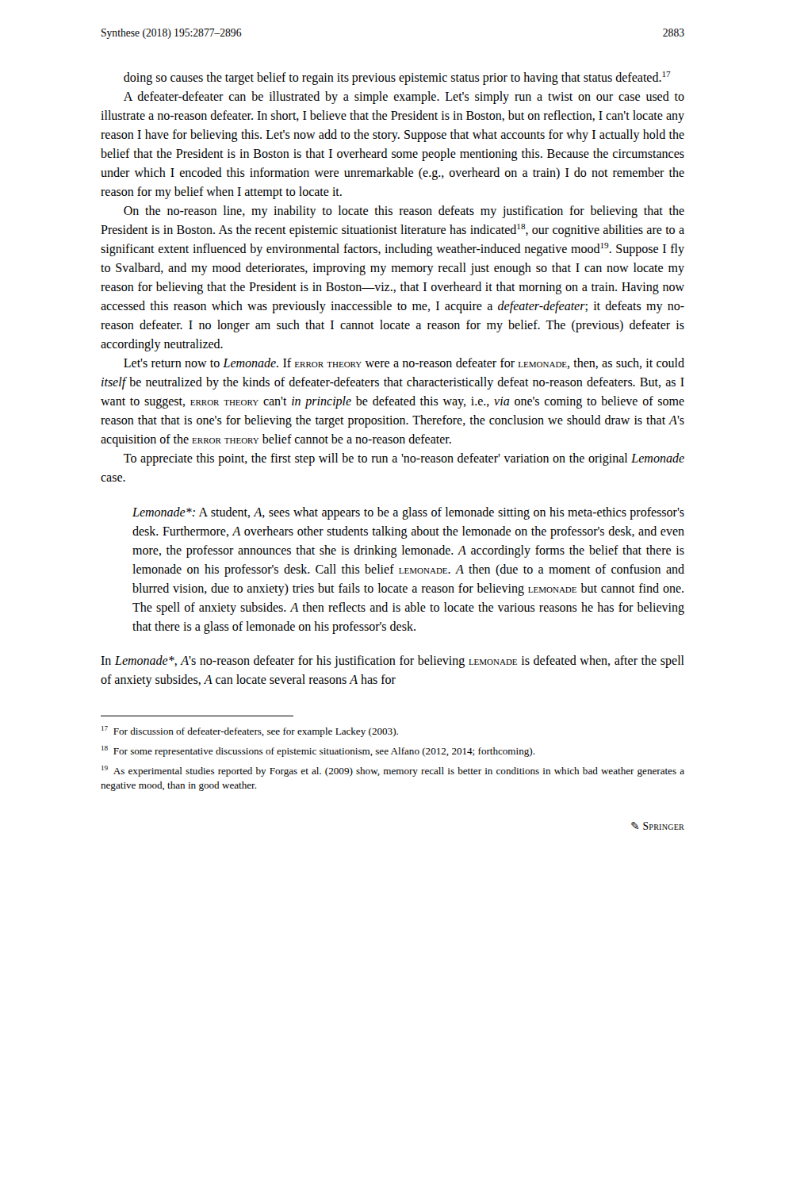Synthese (2018) 195:2877–2896 2883
doing so causes the target belief to regain its previous epistemic status prior to having that status defeated.17
A defeater-defeater can be illustrated by a simple example. Let's simply run a twist on our case used to illustrate a no-reason defeater. In short, I believe that the President is in Boston, but on reflection, I can't locate any reason I have for believing this. Let's now add to the story. Suppose that what accounts for why I actually hold the belief that the President is in Boston is that I overheard some people mentioning this. Because the circumstances under which I encoded this information were unremarkable (e.g., overheard on a train) I do not remember the reason for my belief when I attempt to locate it.
On the no-reason line, my inability to locate this reason defeats my justification for believing that the President is in Boston. As the recent epistemic situationist literature has indicated18, our cognitive abilities are to a significant extent influenced by environmental factors, including weather-induced negative mood19. Suppose I fly to Svalbard, and my mood deteriorates, improving my memory recall just enough so that I can now locate my reason for believing that the President is in Boston—viz., that I overheard it that morning on a train. Having now accessed this reason which was previously inaccessible to me, I acquire a defeater-defeater; it defeats my no-reason defeater. I no longer am such that I cannot locate a reason for my belief. The (previous) defeater is accordingly neutralized.
Let's return now to Lemonade. If error theory were a no-reason defeater for lemonade, then, as such, it could itself be neutralized by the kinds of defeater-defeaters that characteristically defeat no-reason defeaters. But, as I want to suggest, error theory can't in principle be defeated this way, i.e., via one's coming to believe of some reason that that is one's for believing the target proposition. Therefore, the conclusion we should draw is that A's acquisition of the error theory belief cannot be a no-reason defeater.
To appreciate this point, the first step will be to run a 'no-reason defeater' variation on the original Lemonade case.
Lemonade*: A student, A, sees what appears to be a glass of lemonade sitting on his meta-ethics professor's desk. Furthermore, A overhears other students talking about the lemonade on the professor's desk, and even more, the professor announces that she is drinking lemonade. A accordingly forms the belief that there is lemonade on his professor's desk. Call this belief lemonade. A then (due to a moment of confusion and blurred vision, due to anxiety) tries but fails to locate a reason for believing lemonade but cannot find one. The spell of anxiety subsides. A then reflects and is able to locate the various reasons he has for believing that there is a glass of lemonade on his professor's desk.
In Lemonade*, A's no-reason defeater for his justification for believing lemonade is defeated when, after the spell of anxiety subsides, A can locate several reasons A has for
17 For discussion of defeater-defeaters, see for example Lackey (2003).
18 For some representative discussions of epistemic situationism, see Alfano (2012, 2014; forthcoming).
19 As experimental studies reported by Forgas et al. (2009) show, memory recall is better in conditions in which bad weather generates a negative mood, than in good weather.
✎ Springer